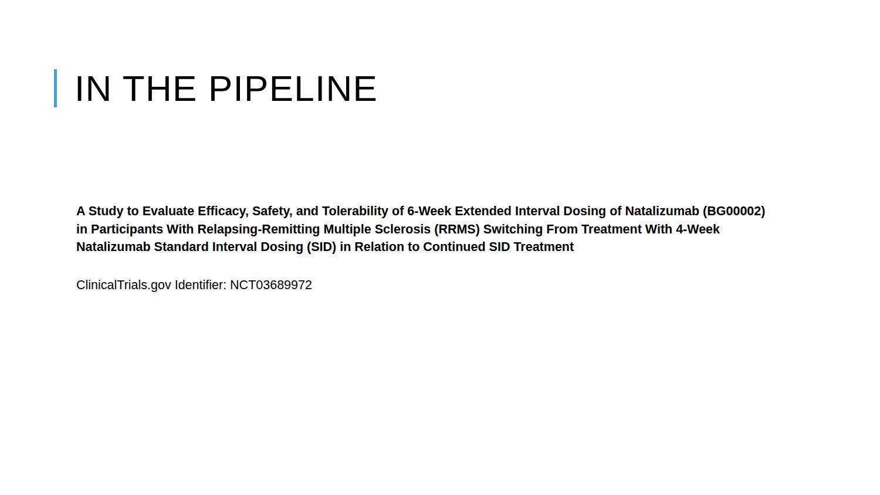In the Pipeline
A Study to Evaluate Efficacy, Safety, and Tolerability of 6-Week Extended Interval Dosing of Natalizumab (BG00002) in Participants With Relapsing-Remitting Multiple Sclerosis (RRMS) Switching From Treatment With 4-Week Natalizumab Standard Interval Dosing (SID) in Relation to Continued SID Treatment
ClinicalTrials.gov Identifier: NCT03689972